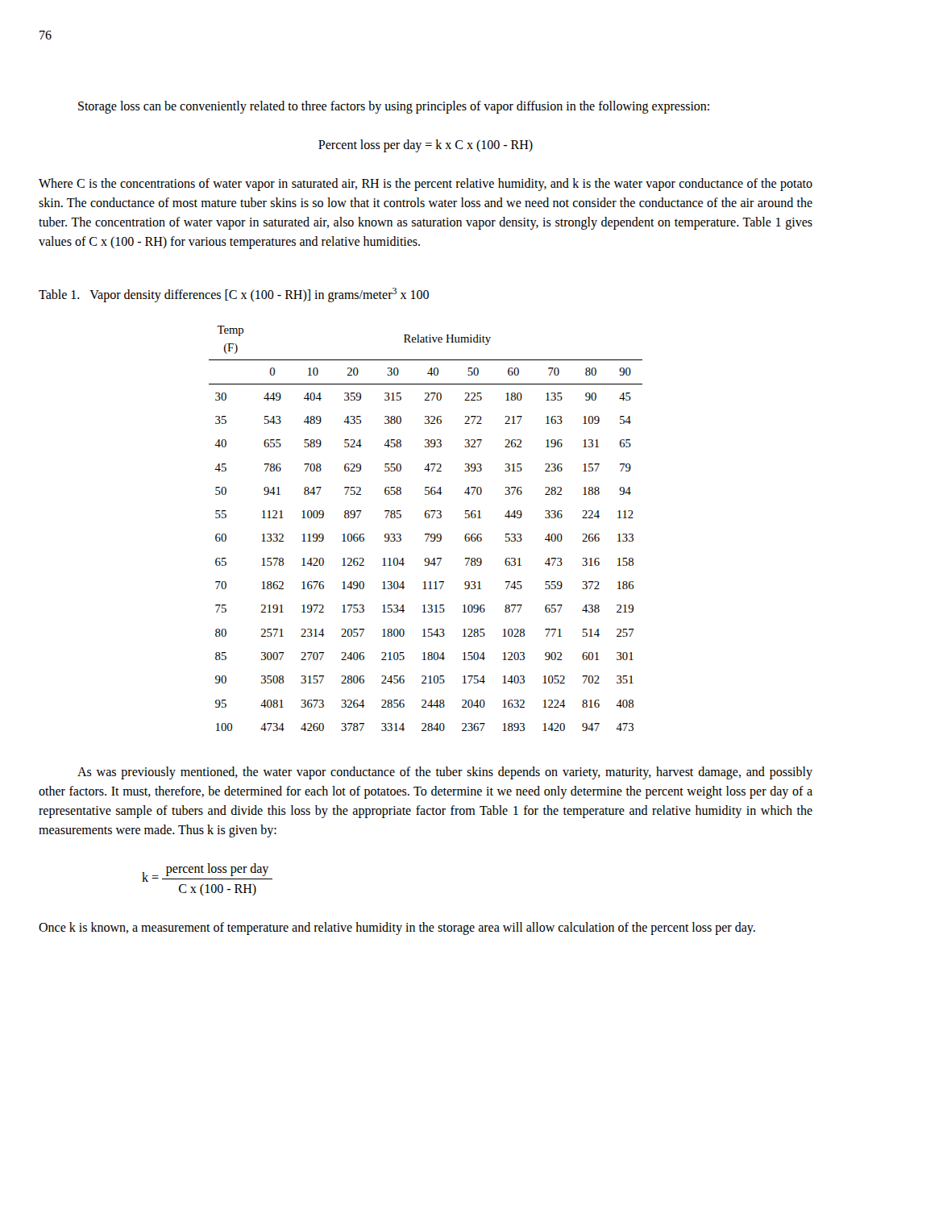76
Storage loss can be conveniently related to three factors by using principles of vapor diffusion in the following expression:
Percent loss per day = k x C x (100 - RH)
Where C is the concentrations of water vapor in saturated air, RH is the percent relative humidity, and k is the water vapor conductance of the potato skin. The conductance of most mature tuber skins is so low that it controls water loss and we need not consider the conductance of the air around the tuber. The concentration of water vapor in saturated air, also known as saturation vapor density, is strongly dependent on temperature. Table 1 gives values of C x (100 - RH) for various temperatures and relative humidities.
Table 1. Vapor density differences [C x (100 - RH)] in grams/meter3 x 100
| Temp (F) | Relative Humidity |
| --- | --- |
| | 0 | 10 | 20 | 30 | 40 | 50 | 60 | 70 | 80 | 90 |
| 30 | 449 | 404 | 359 | 315 | 270 | 225 | 180 | 135 | 90 | 45 |
| 35 | 543 | 489 | 435 | 380 | 326 | 272 | 217 | 163 | 109 | 54 |
| 40 | 655 | 589 | 524 | 458 | 393 | 327 | 262 | 196 | 131 | 65 |
| 45 | 786 | 708 | 629 | 550 | 472 | 393 | 315 | 236 | 157 | 79 |
| 50 | 941 | 847 | 752 | 658 | 564 | 470 | 376 | 282 | 188 | 94 |
| 55 | 1121 | 1009 | 897 | 785 | 673 | 561 | 449 | 336 | 224 | 112 |
| 60 | 1332 | 1199 | 1066 | 933 | 799 | 666 | 533 | 400 | 266 | 133 |
| 65 | 1578 | 1420 | 1262 | 1104 | 947 | 789 | 631 | 473 | 316 | 158 |
| 70 | 1862 | 1676 | 1490 | 1304 | 1117 | 931 | 745 | 559 | 372 | 186 |
| 75 | 2191 | 1972 | 1753 | 1534 | 1315 | 1096 | 877 | 657 | 438 | 219 |
| 80 | 2571 | 2314 | 2057 | 1800 | 1543 | 1285 | 1028 | 771 | 514 | 257 |
| 85 | 3007 | 2707 | 2406 | 2105 | 1804 | 1504 | 1203 | 902 | 601 | 301 |
| 90 | 3508 | 3157 | 2806 | 2456 | 2105 | 1754 | 1403 | 1052 | 702 | 351 |
| 95 | 4081 | 3673 | 3264 | 2856 | 2448 | 2040 | 1632 | 1224 | 816 | 408 |
| 100 | 4734 | 4260 | 3787 | 3314 | 2840 | 2367 | 1893 | 1420 | 947 | 473 |
As was previously mentioned, the water vapor conductance of the tuber skins depends on variety, maturity, harvest damage, and possibly other factors. It must, therefore, be determined for each lot of potatoes. To determine it we need only determine the percent weight loss per day of a representative sample of tubers and divide this loss by the appropriate factor from Table 1 for the temperature and relative humidity in which the measurements were made. Thus k is given by:
k = percent loss per day C x (100 - RH)
Once k is known, a measurement of temperature and relative humidity in the storage area will allow calculation of the percent loss per day.